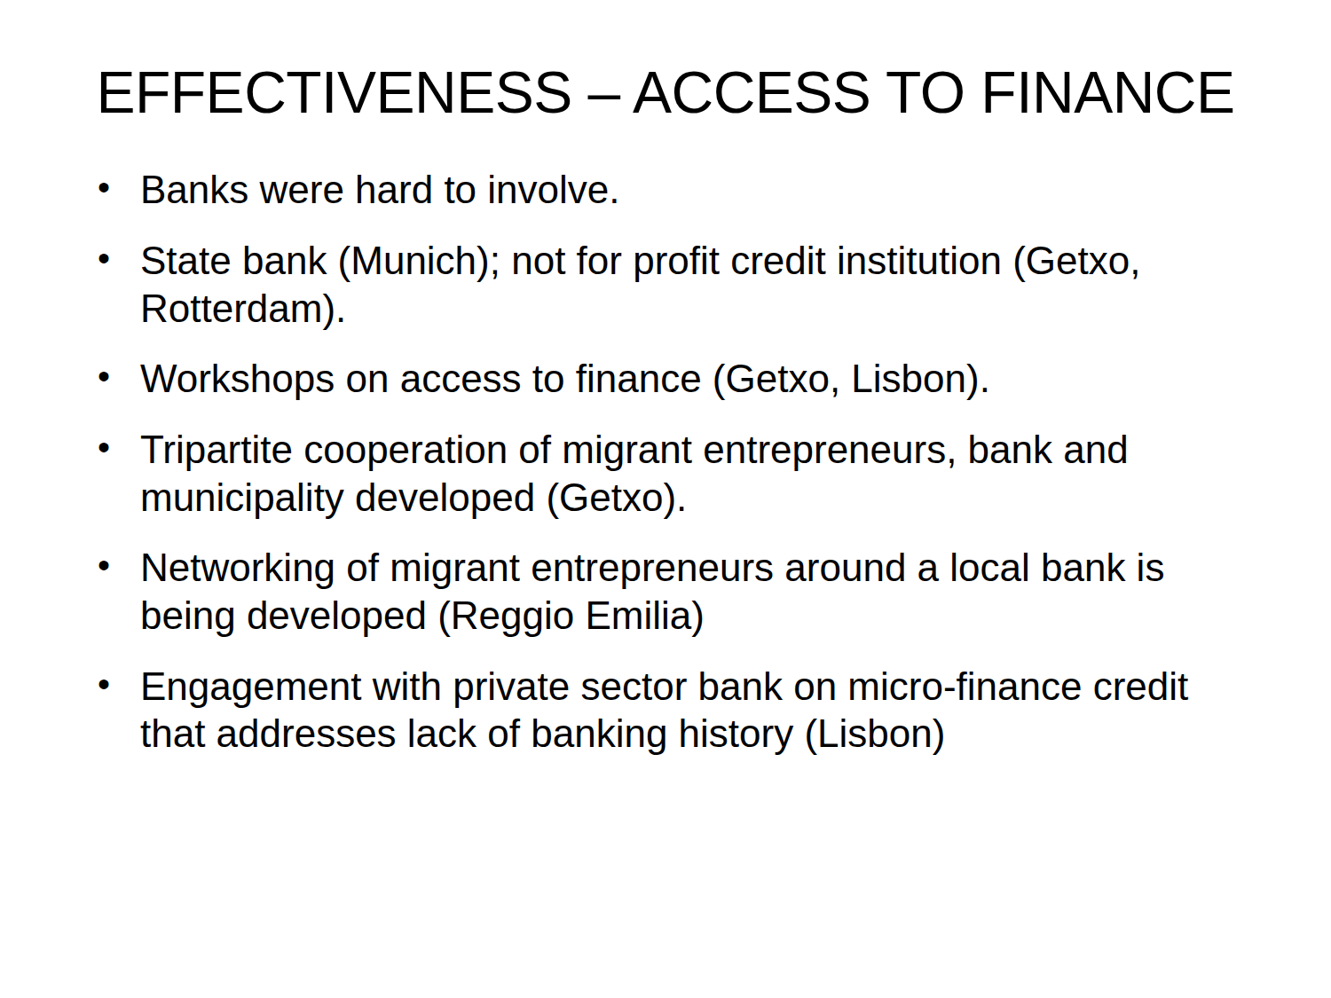EFFECTIVENESS – ACCESS TO FINANCE
Banks were hard to involve.
State bank (Munich); not for profit credit institution (Getxo, Rotterdam).
Workshops on access to finance (Getxo, Lisbon).
Tripartite cooperation of migrant entrepreneurs, bank and municipality developed (Getxo).
Networking of migrant entrepreneurs around a local bank is being developed (Reggio Emilia)
Engagement with private sector bank on micro-finance credit that addresses lack of banking history (Lisbon)